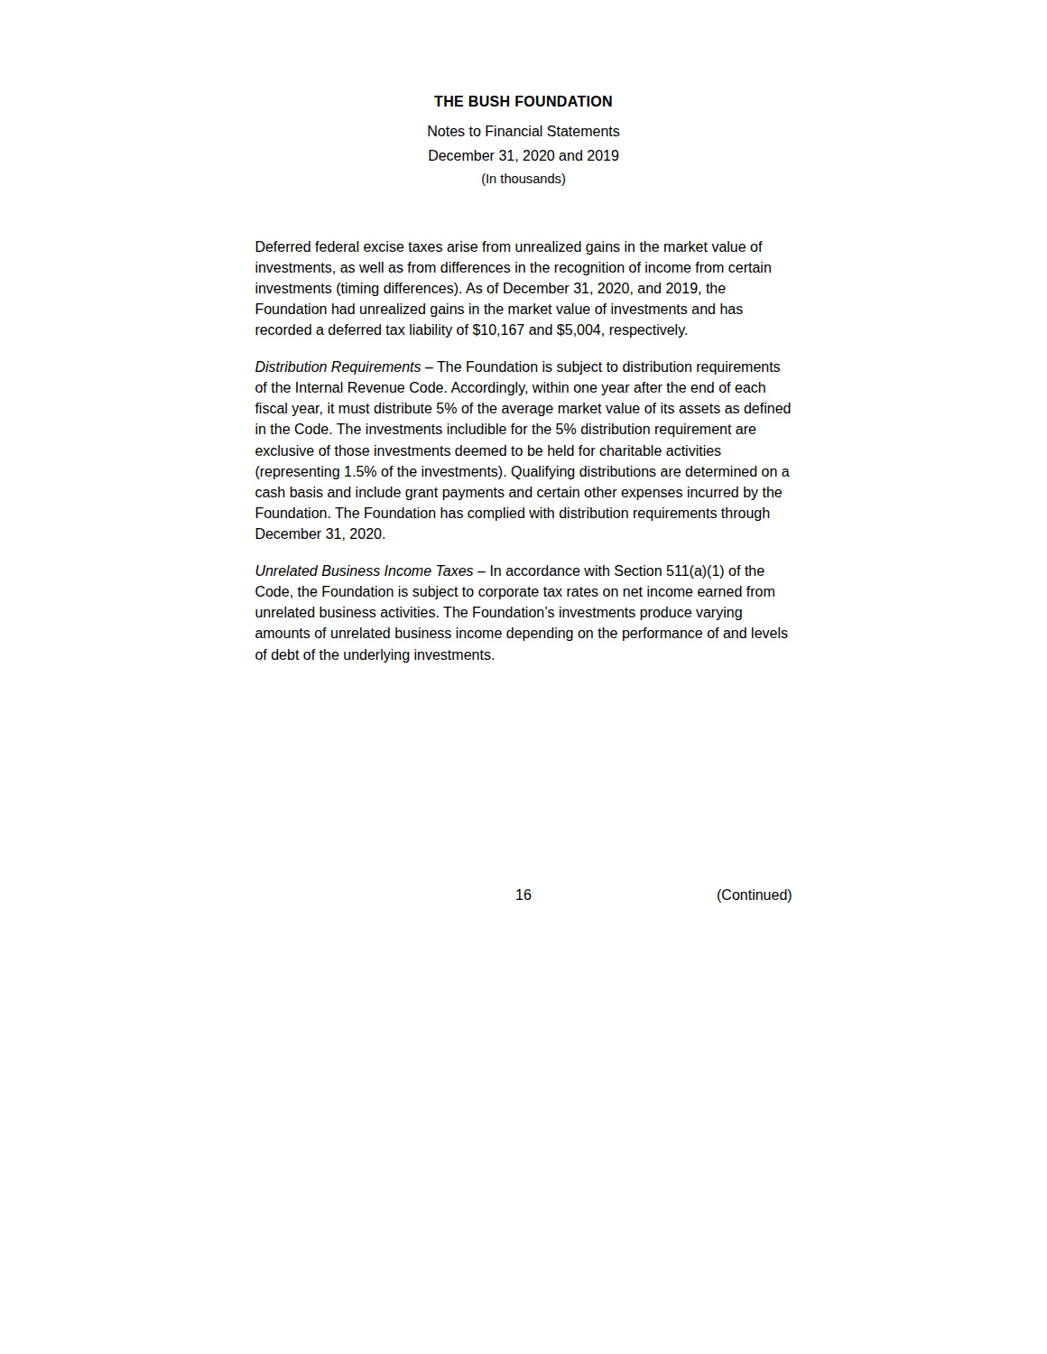THE BUSH FOUNDATION
Notes to Financial Statements
December 31, 2020 and 2019
(In thousands)
Deferred federal excise taxes arise from unrealized gains in the market value of investments, as well as from differences in the recognition of income from certain investments (timing differences). As of December 31, 2020, and 2019, the Foundation had unrealized gains in the market value of investments and has recorded a deferred tax liability of $10,167 and $5,004, respectively.
Distribution Requirements – The Foundation is subject to distribution requirements of the Internal Revenue Code. Accordingly, within one year after the end of each fiscal year, it must distribute 5% of the average market value of its assets as defined in the Code. The investments includible for the 5% distribution requirement are exclusive of those investments deemed to be held for charitable activities (representing 1.5% of the investments). Qualifying distributions are determined on a cash basis and include grant payments and certain other expenses incurred by the Foundation. The Foundation has complied with distribution requirements through December 31, 2020.
Unrelated Business Income Taxes – In accordance with Section 511(a)(1) of the Code, the Foundation is subject to corporate tax rates on net income earned from unrelated business activities. The Foundation’s investments produce varying amounts of unrelated business income depending on the performance of and levels of debt of the underlying investments.
16
(Continued)